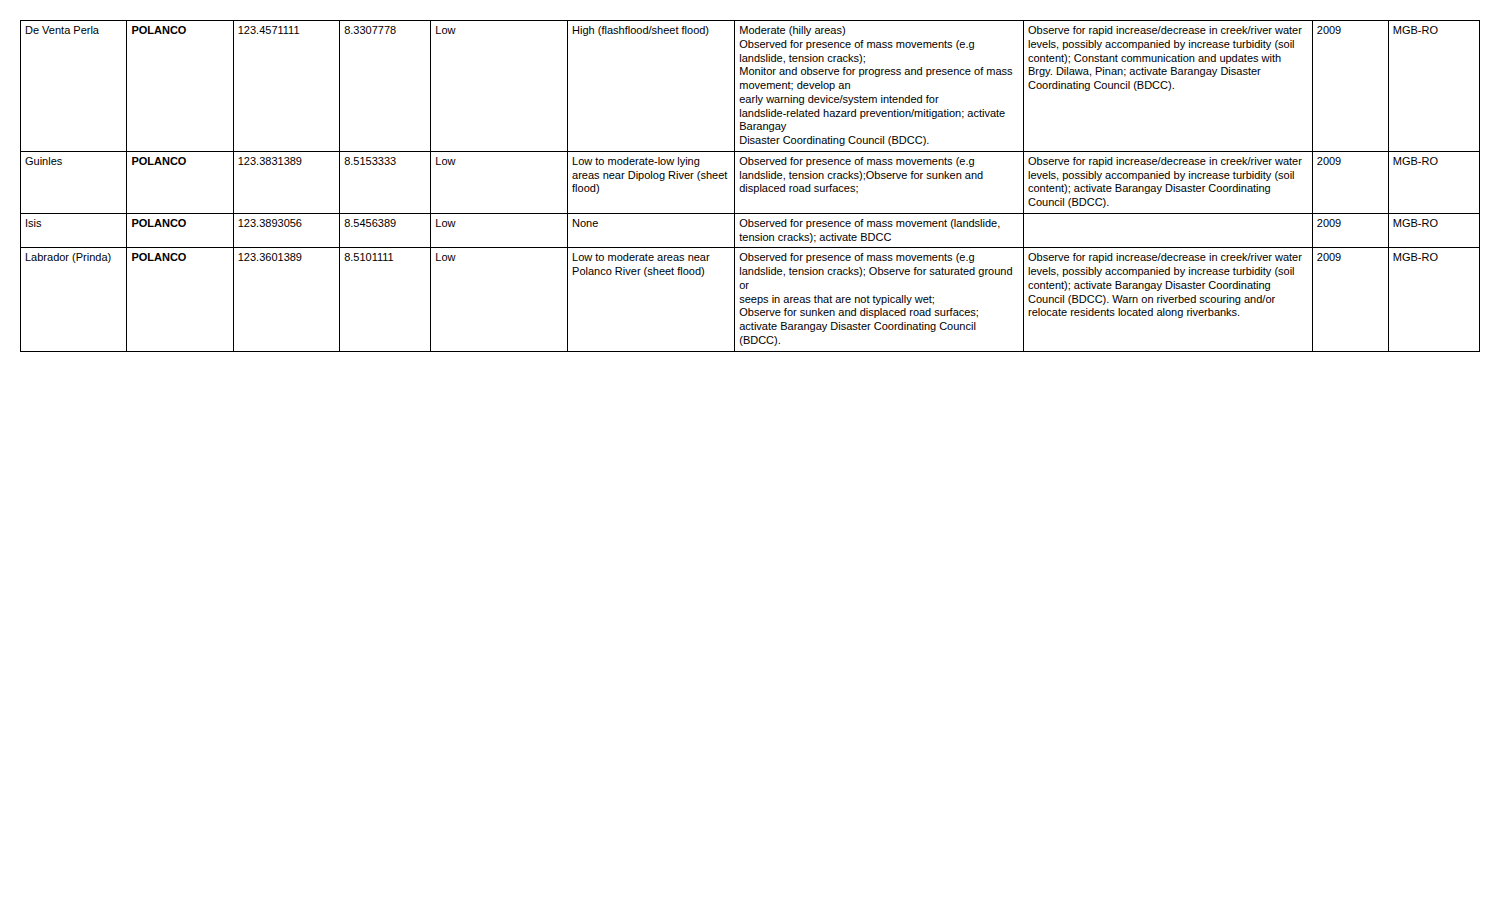| De Venta Perla | POLANCO | 123.4571111 | 8.3307778 | Low | High (flashflood/sheet flood) | Moderate (hilly areas) Observed for presence of mass movements (e.g landslide, tension cracks); Monitor and observe for progress and presence of mass movement; develop an early warning device/system intended for landslide-related hazard prevention/mitigation; activate Barangay Disaster Coordinating Council (BDCC). | Observe for rapid increase/decrease in creek/river water levels, possibly accompanied by increase turbidity (soil content); Constant communication and updates with Brgy. Dilawa, Pinan; activate Barangay Disaster Coordinating Council (BDCC). | 2009 | MGB-RO |
| Guinles | POLANCO | 123.3831389 | 8.5153333 | Low | Low to moderate-low lying areas near Dipolog River (sheet flood) | Observed for presence of mass movements (e.g landslide, tension cracks);Observe for sunken and displaced road surfaces; | Observe for rapid increase/decrease in creek/river water levels, possibly accompanied by increase turbidity (soil content); activate Barangay Disaster Coordinating Council (BDCC). | 2009 | MGB-RO |
| Isis | POLANCO | 123.3893056 | 8.5456389 | Low | None | Observed for presence of mass movement (landslide, tension cracks); activate BDCC | | 2009 | MGB-RO |
| Labrador (Prinda) | POLANCO | 123.3601389 | 8.5101111 | Low | Low to moderate areas near Polanco River (sheet flood) | Observed for presence of mass movements (e.g landslide, tension cracks); Observe for saturated ground or seeps in areas that are not typically wet; Observe for sunken and displaced road surfaces; activate Barangay Disaster Coordinating Council (BDCC). | Observe for rapid increase/decrease in creek/river water levels, possibly accompanied by increase turbidity (soil content); activate Barangay Disaster Coordinating Council (BDCC). Warn on riverbed scouring and/or relocate residents located along riverbanks. | 2009 | MGB-RO |